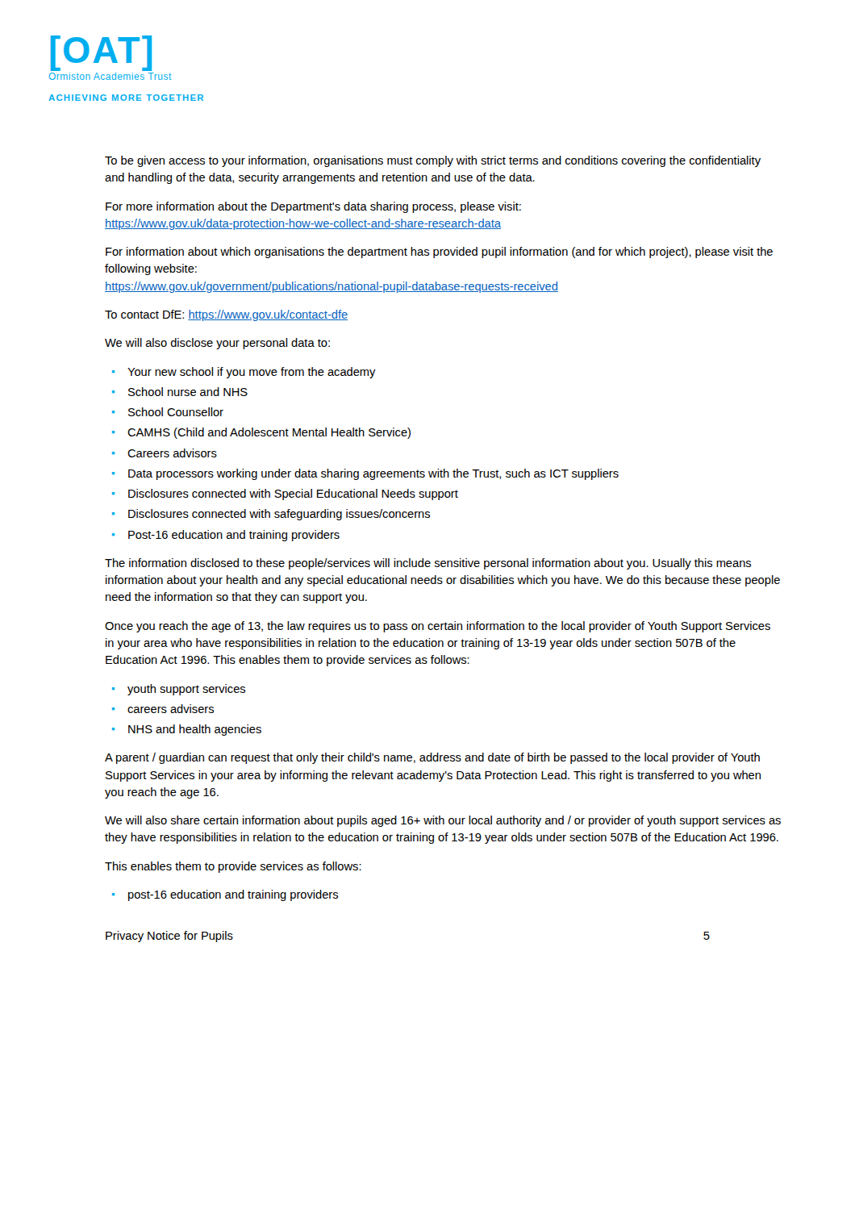[OAT]
Ormiston Academies Trust
ACHIEVING MORE TOGETHER
To be given access to your information, organisations must comply with strict terms and conditions covering the confidentiality and handling of the data, security arrangements and retention and use of the data.
For more information about the Department's data sharing process, please visit:
https://www.gov.uk/data-protection-how-we-collect-and-share-research-data
For information about which organisations the department has provided pupil information (and for which project), please visit the following website:
https://www.gov.uk/government/publications/national-pupil-database-requests-received
To contact DfE: https://www.gov.uk/contact-dfe
We will also disclose your personal data to:
Your new school if you move from the academy
School nurse and NHS
School Counsellor
CAMHS (Child and Adolescent Mental Health Service)
Careers advisors
Data processors working under data sharing agreements with the Trust, such as ICT suppliers
Disclosures connected with Special Educational Needs support
Disclosures connected with safeguarding issues/concerns
Post-16 education and training providers
The information disclosed to these people/services will include sensitive personal information about you. Usually this means information about your health and any special educational needs or disabilities which you have. We do this because these people need the information so that they can support you.
Once you reach the age of 13, the law requires us to pass on certain information to the local provider of Youth Support Services in your area who have responsibilities in relation to the education or training of 13-19 year olds under section 507B of the Education Act 1996. This enables them to provide services as follows:
youth support services
careers advisers
NHS and health agencies
A parent / guardian can request that only their child's name, address and date of birth be passed to the local provider of Youth Support Services in your area by informing the relevant academy's Data Protection Lead. This right is transferred to you when you reach the age 16.
We will also share certain information about pupils aged 16+ with our local authority and / or provider of youth support services as they have responsibilities in relation to the education or training of 13-19 year olds under section 507B of the Education Act 1996.
This enables them to provide services as follows:
post-16 education and training providers
Privacy Notice for Pupils 5